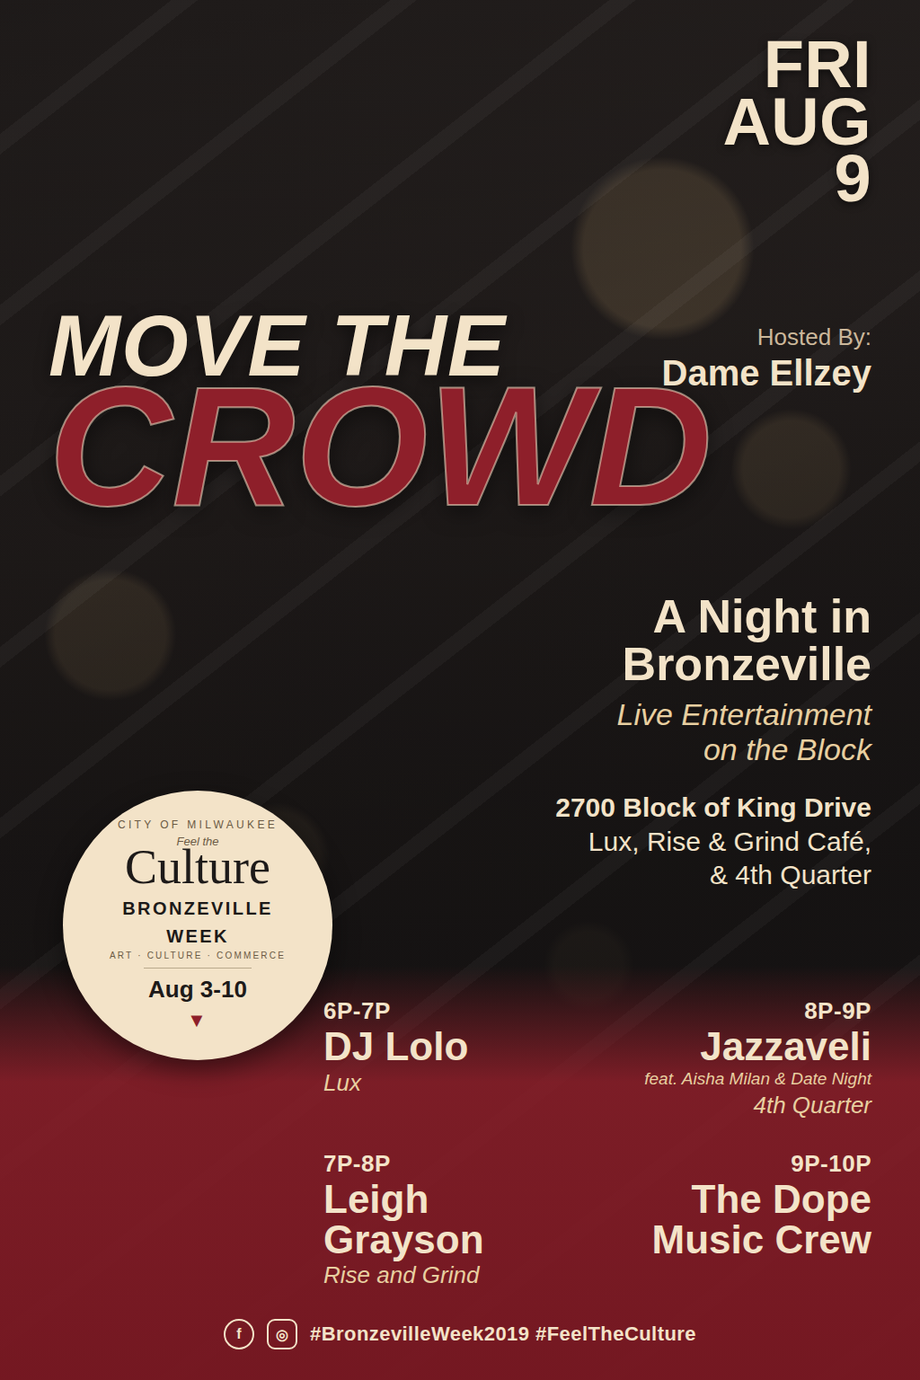FRI AUG 9
MOVE THE CROWD
Hosted By:
Dame Ellzey
A Night in
Bronzeville
Live Entertainment
on the Block
2700 Block of King Drive Lux, Rise & Grind Café,
& 4th Quarter
City of Milwaukee
Feel the
Culture
BRONZEVILLE
WEEK
Art · Culture · Commerce
Aug 3-10
▼
6P-7P
DJ Lolo
Lux
8P-9P
Jazzaveli
feat. Aisha Milan & Date Night
4th Quarter
7P-8P
Leigh Grayson
Rise and Grind
9P-10P
The Dope
Music Crew
f ◎ #BronzevilleWeek2019 #FeelTheCulture